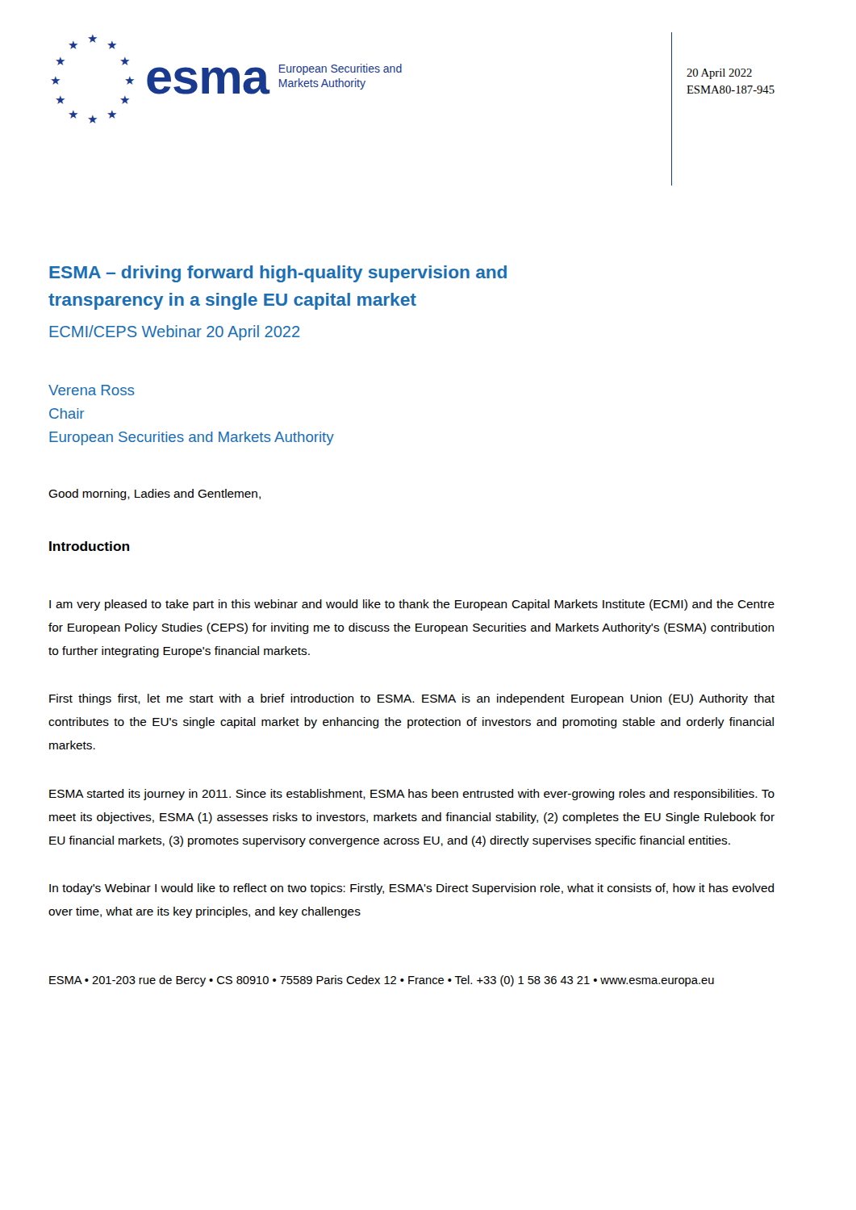★ ★ ★ ★ ★ ★ ★ ★ ★ ★ ★ ★
esma
European Securities and
Markets Authority
20 April 2022
ESMA80-187-945
ESMA – driving forward high-quality supervision and
transparency in a single EU capital market
ECMI/CEPS Webinar 20 April 2022
Verena Ross
Chair
European Securities and Markets Authority
Good morning, Ladies and Gentlemen,
Introduction
I am very pleased to take part in this webinar and would like to thank the European Capital Markets Institute (ECMI) and the Centre for European Policy Studies (CEPS) for inviting me to discuss the European Securities and Markets Authority's (ESMA) contribution to further integrating Europe's financial markets.
First things first, let me start with a brief introduction to ESMA. ESMA is an independent European Union (EU) Authority that contributes to the EU's single capital market by enhancing the protection of investors and promoting stable and orderly financial markets.
ESMA started its journey in 2011. Since its establishment, ESMA has been entrusted with ever-growing roles and responsibilities. To meet its objectives, ESMA (1) assesses risks to investors, markets and financial stability, (2) completes the EU Single Rulebook for EU financial markets, (3) promotes supervisory convergence across EU, and (4) directly supervises specific financial entities.
In today's Webinar I would like to reflect on two topics: Firstly, ESMA's Direct Supervision role, what it consists of, how it has evolved over time, what are its key principles, and key challenges
ESMA • 201-203 rue de Bercy • CS 80910 • 75589 Paris Cedex 12 • France • Tel. +33 (0) 1 58 36 43 21 • www.esma.europa.eu